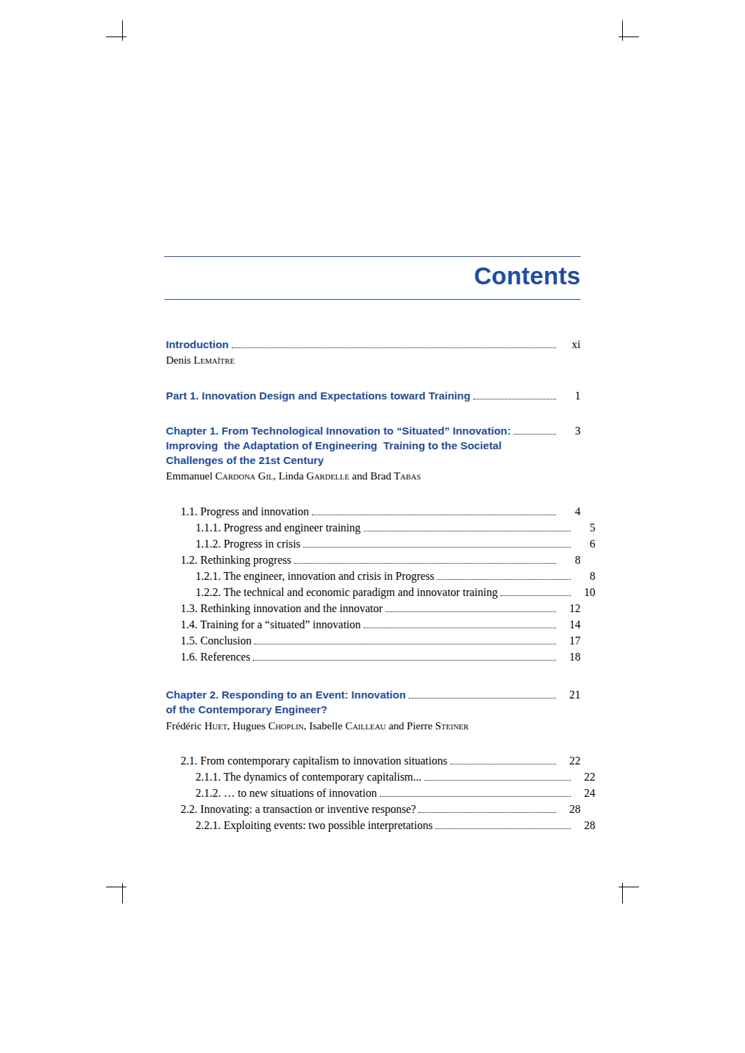Contents
Introduction xi
Denis Lemaître
Part 1. Innovation Design and Expectations toward Training 1
Chapter 1. From Technological Innovation to “Situated” Innovation:
Improving the Adaptation of Engineering Training to the Societal
Challenges of the 21st Century 3
Emmanuel Cardona Gil, Linda Gardelle and Brad Tabas
1.1. Progress and innovation 4
1.1.1. Progress and engineer training 5
1.1.2. Progress in crisis 6
1.2. Rethinking progress 8
1.2.1. The engineer, innovation and crisis in Progress 8
1.2.2. The technical and economic paradigm and innovator training 10
1.3. Rethinking innovation and the innovator 12
1.4. Training for a “situated” innovation 14
1.5. Conclusion 17
1.6. References 18
Chapter 2. Responding to an Event: Innovation
of the Contemporary Engineer? 21
Frédéric Huet, Hugues Choplin, Isabelle Cailleau and Pierre Steiner
2.1. From contemporary capitalism to innovation situations 22
2.1.1. The dynamics of contemporary capitalism... 22
2.1.2. … to new situations of innovation 24
2.2. Innovating: a transaction or inventive response? 28
2.2.1. Exploiting events: two possible interpretations 28